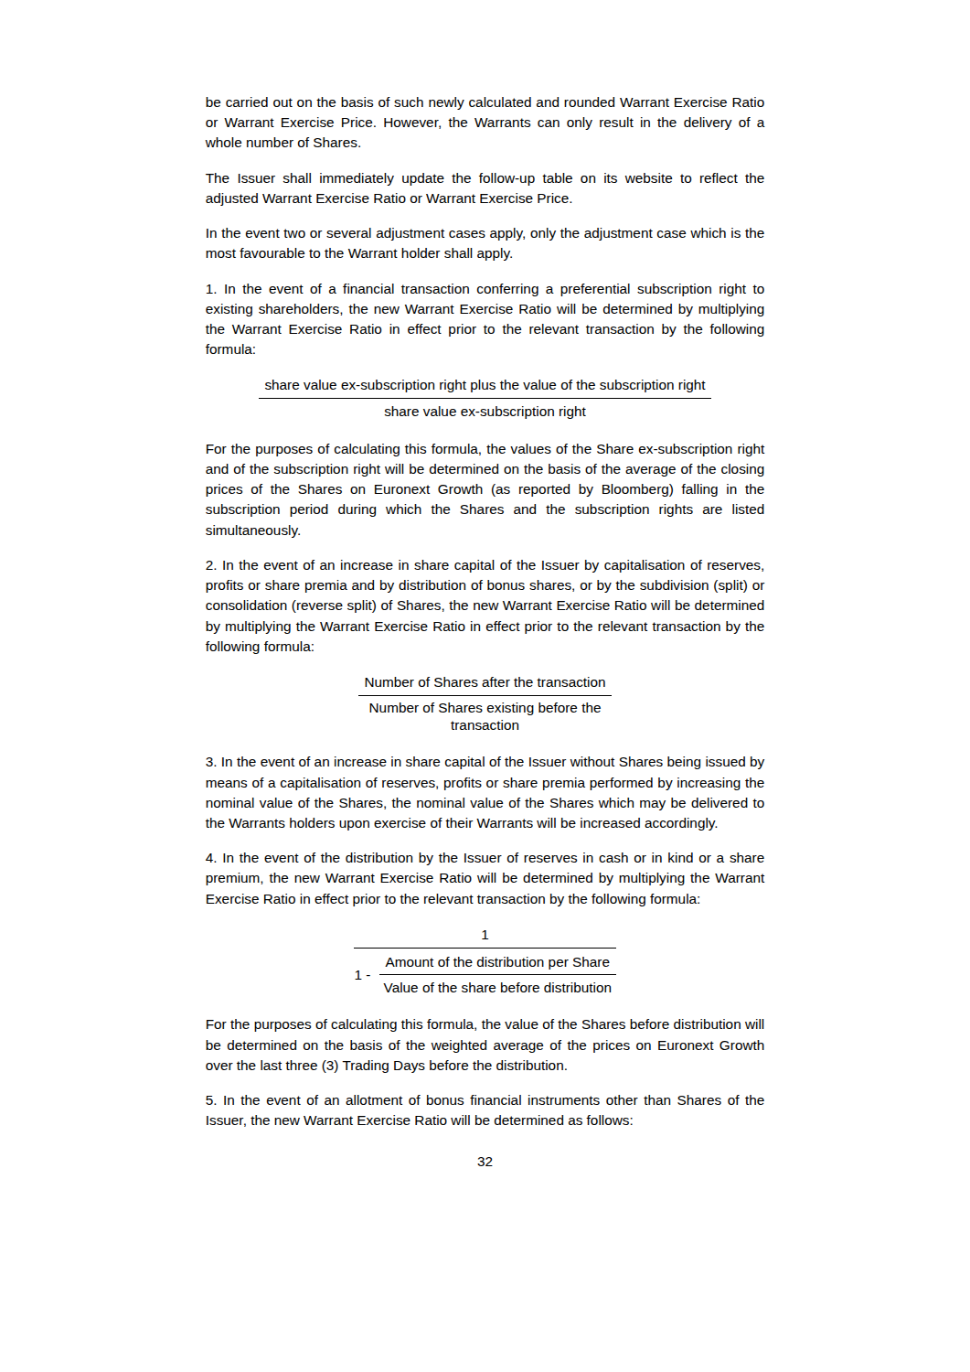be carried out on the basis of such newly calculated and rounded Warrant Exercise Ratio or Warrant Exercise Price. However, the Warrants can only result in the delivery of a whole number of Shares.
The Issuer shall immediately update the follow-up table on its website to reflect the adjusted Warrant Exercise Ratio or Warrant Exercise Price.
In the event two or several adjustment cases apply, only the adjustment case which is the most favourable to the Warrant holder shall apply.
1. In the event of a financial transaction conferring a preferential subscription right to existing shareholders, the new Warrant Exercise Ratio will be determined by multiplying the Warrant Exercise Ratio in effect prior to the relevant transaction by the following formula:
share value ex-subscription right plus the value of the subscription right share value ex-subscription right
For the purposes of calculating this formula, the values of the Share ex-subscription right and of the subscription right will be determined on the basis of the average of the closing prices of the Shares on Euronext Growth (as reported by Bloomberg) falling in the subscription period during which the Shares and the subscription rights are listed simultaneously.
2. In the event of an increase in share capital of the Issuer by capitalisation of reserves, profits or share premia and by distribution of bonus shares, or by the subdivision (split) or consolidation (reverse split) of Shares, the new Warrant Exercise Ratio will be determined by multiplying the Warrant Exercise Ratio in effect prior to the relevant transaction by the following formula:
Number of Shares after the transaction Number of Shares existing before the
transaction
3. In the event of an increase in share capital of the Issuer without Shares being issued by means of a capitalisation of reserves, profits or share premia performed by increasing the nominal value of the Shares, the nominal value of the Shares which may be delivered to the Warrants holders upon exercise of their Warrants will be increased accordingly.
4. In the event of the distribution by the Issuer of reserves in cash or in kind or a share premium, the new Warrant Exercise Ratio will be determined by multiplying the Warrant Exercise Ratio in effect prior to the relevant transaction by the following formula:
1 1 - Amount of the distribution per Share Value of the share before distribution
For the purposes of calculating this formula, the value of the Shares before distribution will be determined on the basis of the weighted average of the prices on Euronext Growth over the last three (3) Trading Days before the distribution.
5. In the event of an allotment of bonus financial instruments other than Shares of the Issuer, the new Warrant Exercise Ratio will be determined as follows:
32